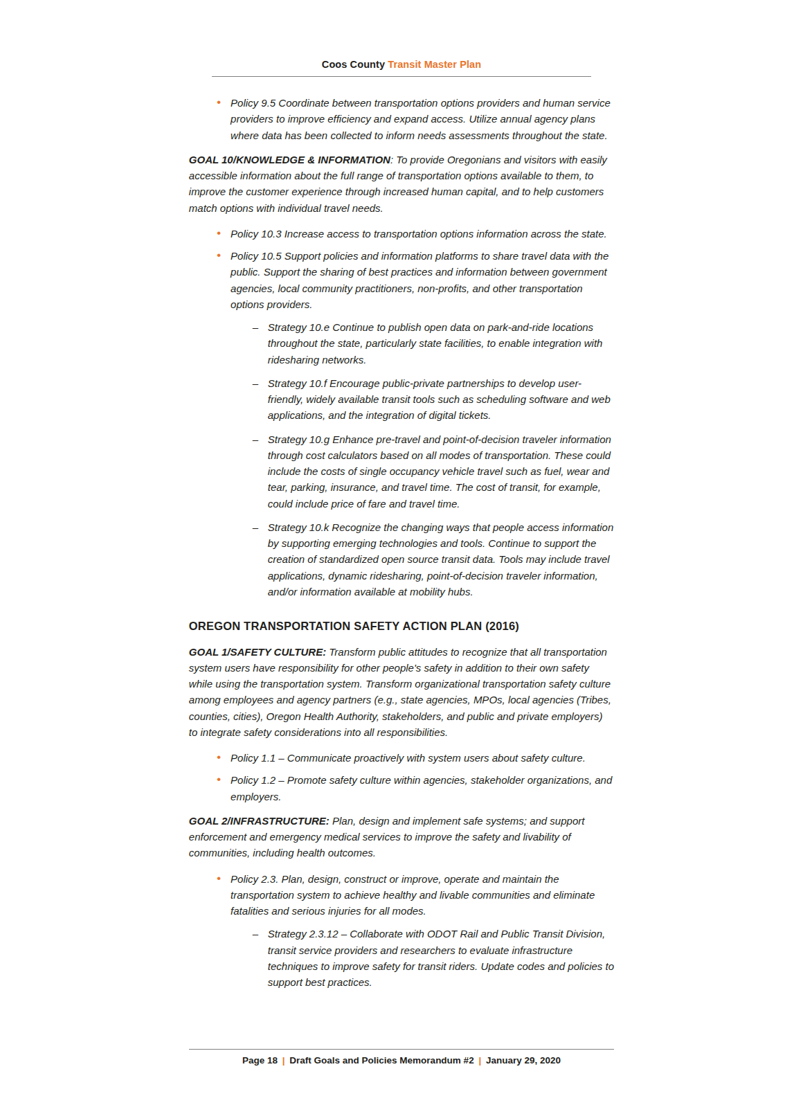Coos County Transit Master Plan
Policy 9.5 Coordinate between transportation options providers and human service providers to improve efficiency and expand access. Utilize annual agency plans where data has been collected to inform needs assessments throughout the state.
Goal 10/Knowledge & Information: To provide Oregonians and visitors with easily accessible information about the full range of transportation options available to them, to improve the customer experience through increased human capital, and to help customers match options with individual travel needs.
Policy 10.3 Increase access to transportation options information across the state.
Policy 10.5 Support policies and information platforms to share travel data with the public. Support the sharing of best practices and information between government agencies, local community practitioners, non-profits, and other transportation options providers.
Strategy 10.e Continue to publish open data on park-and-ride locations throughout the state, particularly state facilities, to enable integration with ridesharing networks.
Strategy 10.f Encourage public-private partnerships to develop user-friendly, widely available transit tools such as scheduling software and web applications, and the integration of digital tickets.
Strategy 10.g Enhance pre-travel and point-of-decision traveler information through cost calculators based on all modes of transportation. These could include the costs of single occupancy vehicle travel such as fuel, wear and tear, parking, insurance, and travel time. The cost of transit, for example, could include price of fare and travel time.
Strategy 10.k Recognize the changing ways that people access information by supporting emerging technologies and tools. Continue to support the creation of standardized open source transit data. Tools may include travel applications, dynamic ridesharing, point-of-decision traveler information, and/or information available at mobility hubs.
Oregon Transportation Safety Action Plan (2016)
Goal 1/Safety Culture: Transform public attitudes to recognize that all transportation system users have responsibility for other people's safety in addition to their own safety while using the transportation system. Transform organizational transportation safety culture among employees and agency partners (e.g., state agencies, MPOs, local agencies (Tribes, counties, cities), Oregon Health Authority, stakeholders, and public and private employers) to integrate safety considerations into all responsibilities.
Policy 1.1 – Communicate proactively with system users about safety culture.
Policy 1.2 – Promote safety culture within agencies, stakeholder organizations, and employers.
Goal 2/Infrastructure: Plan, design and implement safe systems; and support enforcement and emergency medical services to improve the safety and livability of communities, including health outcomes.
Policy 2.3. Plan, design, construct or improve, operate and maintain the transportation system to achieve healthy and livable communities and eliminate fatalities and serious injuries for all modes.
Strategy 2.3.12 – Collaborate with ODOT Rail and Public Transit Division, transit service providers and researchers to evaluate infrastructure techniques to improve safety for transit riders. Update codes and policies to support best practices.
Page 18 | Draft Goals and Policies Memorandum #2 | January 29, 2020